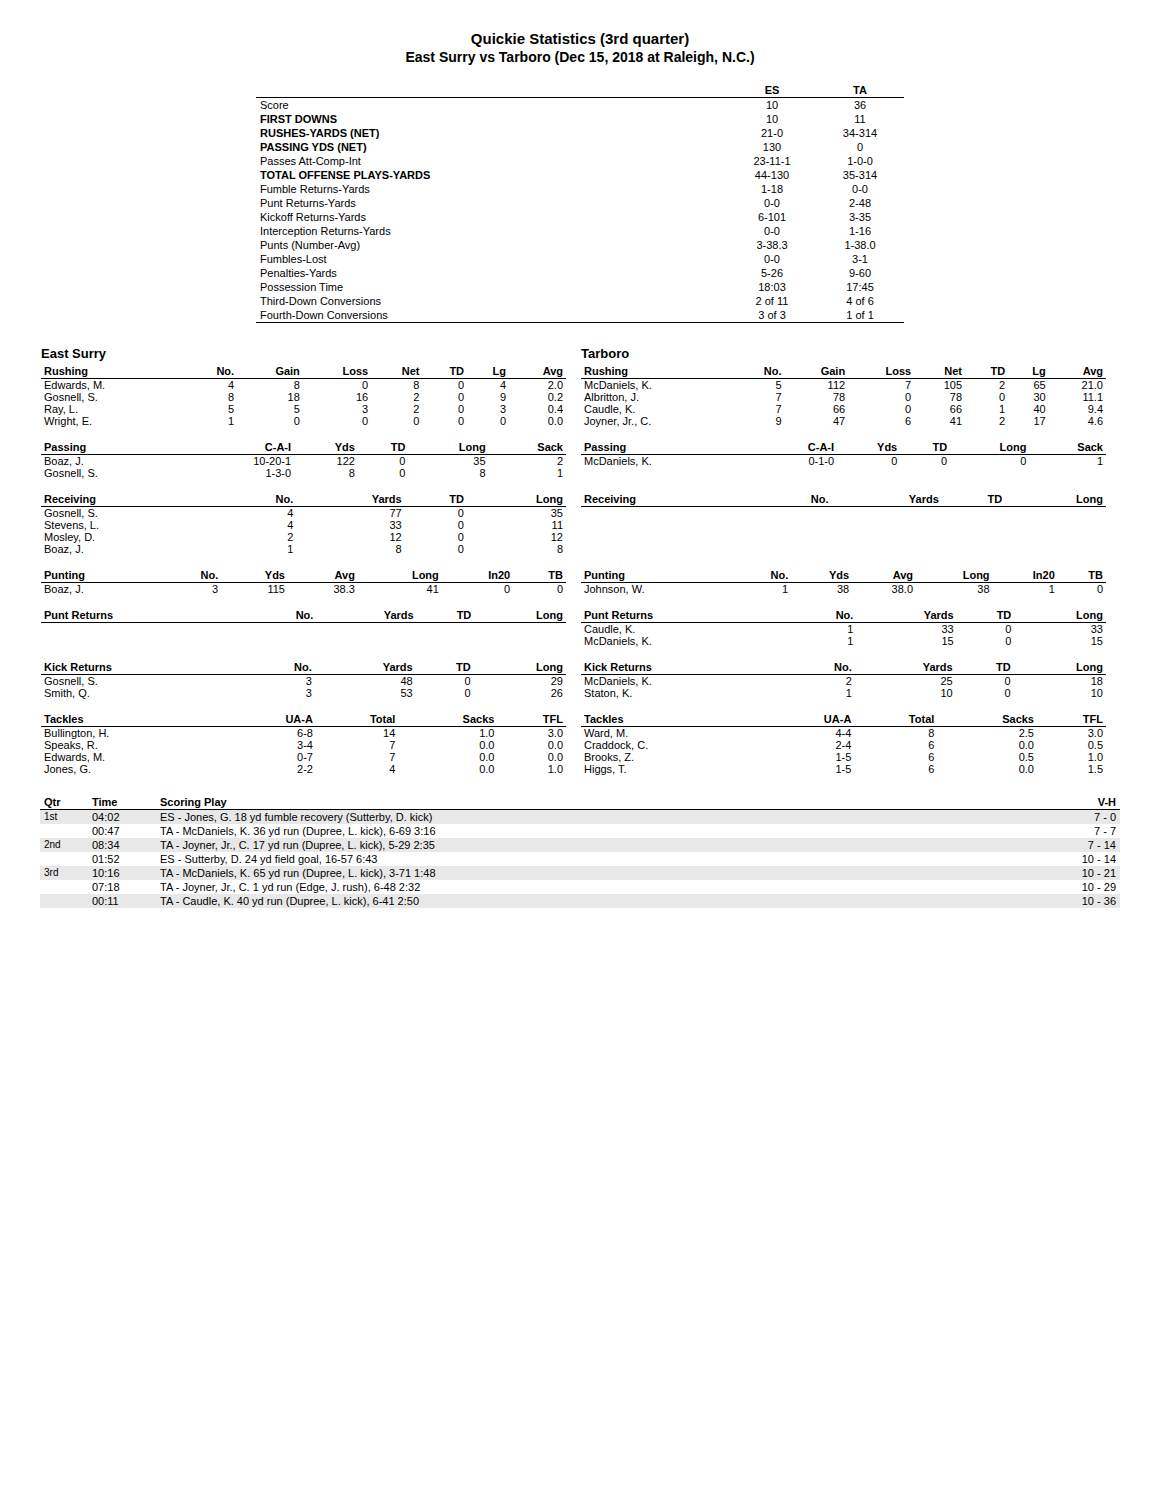Quickie Statistics (3rd quarter)
East Surry vs Tarboro (Dec 15, 2018 at Raleigh, N.C.)
| | ES | TA |
| Score | 10 | 36 |
| FIRST DOWNS | 10 | 11 |
| RUSHES-YARDS (NET) | 21-0 | 34-314 |
| PASSING YDS (NET) | 130 | 0 |
| Passes Att-Comp-Int | 23-11-1 | 1-0-0 |
| TOTAL OFFENSE PLAYS-YARDS | 44-130 | 35-314 |
| Fumble Returns-Yards | 1-18 | 0-0 |
| Punt Returns-Yards | 0-0 | 2-48 |
| Kickoff Returns-Yards | 6-101 | 3-35 |
| Interception Returns-Yards | 0-0 | 1-16 |
| Punts (Number-Avg) | 3-38.3 | 1-38.0 |
| Fumbles-Lost | 0-0 | 3-1 |
| Penalties-Yards | 5-26 | 9-60 |
| Possession Time | 18:03 | 17:45 |
| Third-Down Conversions | 2 of 11 | 4 of 6 |
| Fourth-Down Conversions | 3 of 3 | 1 of 1 |
| East Surry / Rushing / No. / Gain / Loss / Net / TD / Lg / Avg / / --- / --- / --- / --- / --- / --- / --- / --- / / Edwards, M. / 4 / 8 / 0 / 8 / 0 / 4 / 2.0 / / Gosnell, S. / 8 / 18 / 16 / 2 / 0 / 9 / 0.2 / / Ray, L. / 5 / 5 / 3 / 2 / 0 / 3 / 0.4 / / Wright, E. / 1 / 0 / 0 / 0 / 0 / 0 / 0.0 / / Passing / C-A-I / Yds / TD / Long / Sack / / --- / --- / --- / --- / --- / --- / / Boaz, J. / 10-20-1 / 122 / 0 / 35 / 2 / / Gosnell, S. / 1-3-0 / 8 / 0 / 8 / 1 / / Receiving / No. / Yards / TD / Long / / --- / --- / --- / --- / --- / / Gosnell, S. / 4 / 77 / 0 / 35 / / Stevens, L. / 4 / 33 / 0 / 11 / / Mosley, D. / 2 / 12 / 0 / 12 / / Boaz, J. / 1 / 8 / 0 / 8 / / Punting / No. / Yds / Avg / Long / In20 / TB / / --- / --- / --- / --- / --- / --- / --- / / Boaz, J. / 3 / 115 / 38.3 / 41 / 0 / 0 / / Punt Returns / No. / Yards / TD / Long / / --- / --- / --- / --- / --- / / Kick Returns / No. / Yards / TD / Long / / --- / --- / --- / --- / --- / / Gosnell, S. / 3 / 48 / 0 / 29 / / Smith, Q. / 3 / 53 / 0 / 26 / / Tackles / UA-A / Total / Sacks / TFL / / --- / --- / --- / --- / --- / / Bullington, H. / 6-8 / 14 / 1.0 / 3.0 / / Speaks, R. / 3-4 / 7 / 0.0 / 0.0 / / Edwards, M. / 0-7 / 7 / 0.0 / 0.0 / / Jones, G. / 2-2 / 4 / 0.0 / 1.0 / | Tarboro / Rushing / No. / Gain / Loss / Net / TD / Lg / Avg / / --- / --- / --- / --- / --- / --- / --- / --- / / McDaniels, K. / 5 / 112 / 7 / 105 / 2 / 65 / 21.0 / / Albritton, J. / 7 / 78 / 0 / 78 / 0 / 30 / 11.1 / / Caudle, K. / 7 / 66 / 0 / 66 / 1 / 40 / 9.4 / / Joyner, Jr., C. / 9 / 47 / 6 / 41 / 2 / 17 / 4.6 / / Passing / C-A-I / Yds / TD / Long / Sack / / --- / --- / --- / --- / --- / --- / / McDaniels, K. / 0-1-0 / 0 / 0 / 0 / 1 / / Receiving / No. / Yards / TD / Long / / --- / --- / --- / --- / --- / / Punting / No. / Yds / Avg / Long / In20 / TB / / --- / --- / --- / --- / --- / --- / --- / / Johnson, W. / 1 / 38 / 38.0 / 38 / 1 / 0 / / Punt Returns / No. / Yards / TD / Long / / --- / --- / --- / --- / --- / / Caudle, K. / 1 / 33 / 0 / 33 / / McDaniels, K. / 1 / 15 / 0 / 15 / / Kick Returns / No. / Yards / TD / Long / / --- / --- / --- / --- / --- / / McDaniels, K. / 2 / 25 / 0 / 18 / / Staton, K. / 1 / 10 / 0 / 10 / / Tackles / UA-A / Total / Sacks / TFL / / --- / --- / --- / --- / --- / / Ward, M. / 4-4 / 8 / 2.5 / 3.0 / / Craddock, C. / 2-4 / 6 / 0.0 / 0.5 / / Brooks, Z. / 1-5 / 6 / 0.5 / 1.0 / / Higgs, T. / 1-5 / 6 / 0.0 / 1.5 / |
| Qtr | Time | Scoring Play | V-H |
| --- | --- | --- | --- |
| 1st | 04:02 | ES - Jones, G. 18 yd fumble recovery (Sutterby, D. kick) | 7 - 0 |
| | 00:47 | TA - McDaniels, K. 36 yd run (Dupree, L. kick), 6-69 3:16 | 7 - 7 |
| 2nd | 08:34 | TA - Joyner, Jr., C. 17 yd run (Dupree, L. kick), 5-29 2:35 | 7 - 14 |
| | 01:52 | ES - Sutterby, D. 24 yd field goal, 16-57 6:43 | 10 - 14 |
| 3rd | 10:16 | TA - McDaniels, K. 65 yd run (Dupree, L. kick), 3-71 1:48 | 10 - 21 |
| | 07:18 | TA - Joyner, Jr., C. 1 yd run (Edge, J. rush), 6-48 2:32 | 10 - 29 |
| | 00:11 | TA - Caudle, K. 40 yd run (Dupree, L. kick), 6-41 2:50 | 10 - 36 |